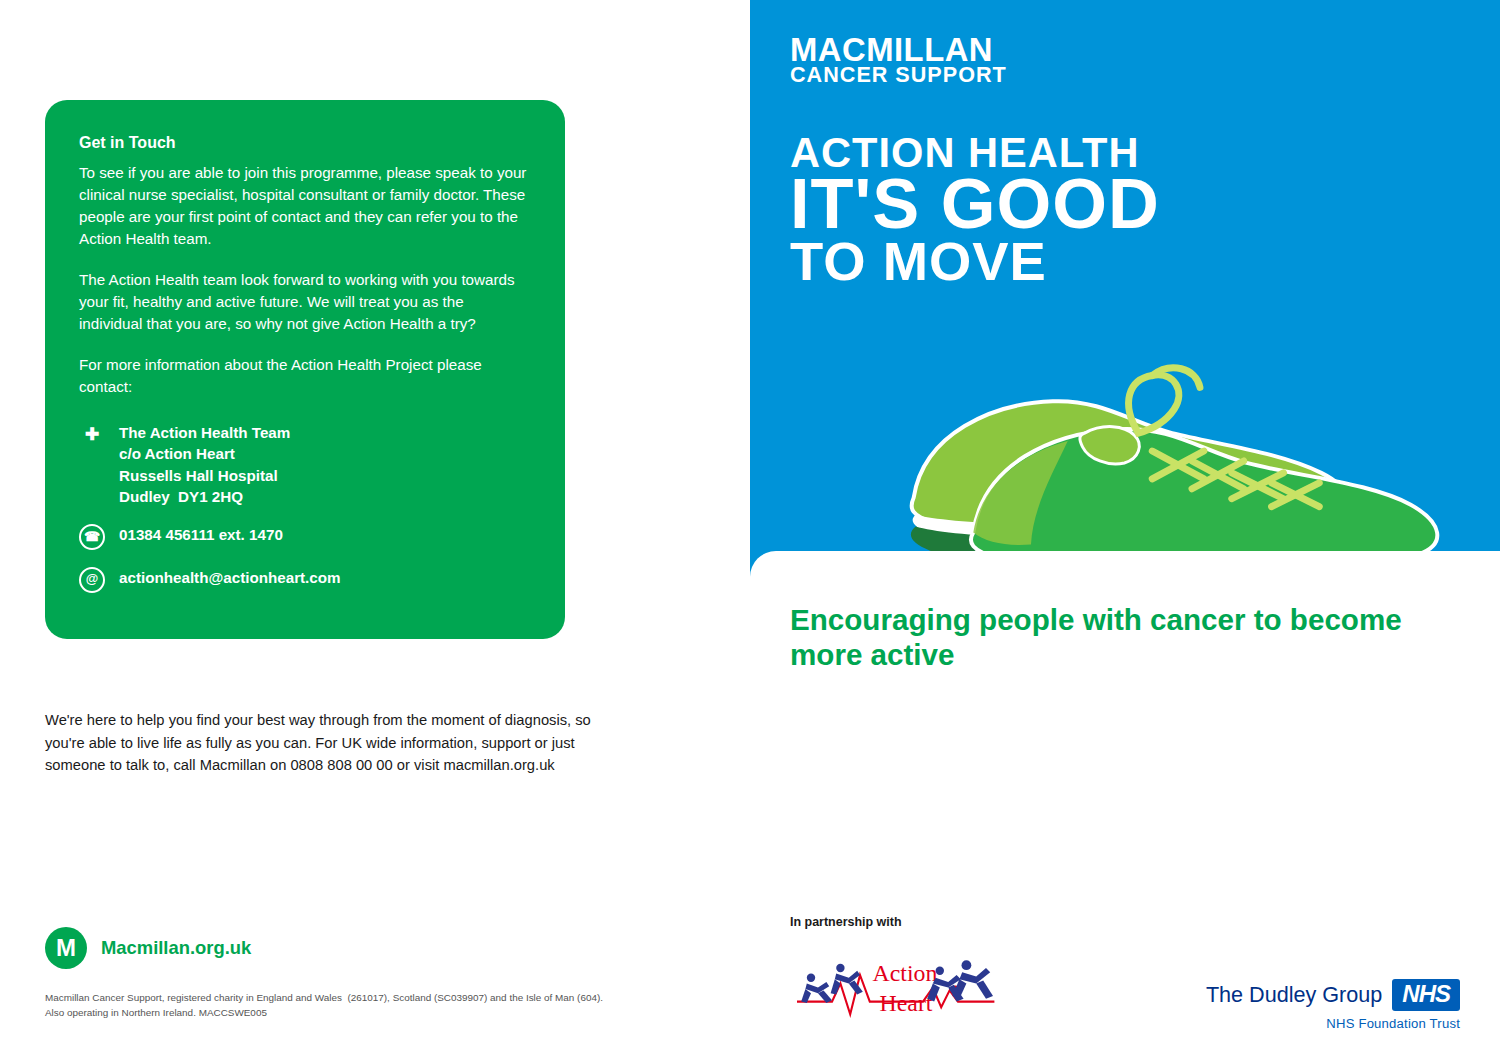Get in Touch
To see if you are able to join this programme, please speak to your clinical nurse specialist, hospital consultant or family doctor. These people are your first point of contact and they can refer you to the Action Health team.
The Action Health team look forward to working with you towards your fit, healthy and active future. We will treat you as the individual that you are, so why not give Action Health a try?
For more information about the Action Health Project please contact:
✚ The Action Health Team
c/o Action Heart
Russells Hall Hospital
Dudley DY1 2HQ
☎ 01384 456111 ext. 1470
@ actionhealth@actionheart.com
We're here to help you find your best way through from the moment of diagnosis, so you're able to live life as fully as you can. For UK wide information, support or just someone to talk to, call Macmillan on 0808 808 00 00 or visit macmillan.org.uk
M Macmillan.org.uk
Macmillan Cancer Support, registered charity in England and Wales (261017), Scotland (SC039907) and the Isle of Man (604). Also operating in Northern Ireland. MACCSWE005
MACMILLAN CANCER SUPPORT
ACTION HEALTH IT'S GOOD TO MOVE
Encouraging people with cancer to become more active
In partnership with
Action Heart
The Dudley Group NHS NHS Foundation Trust